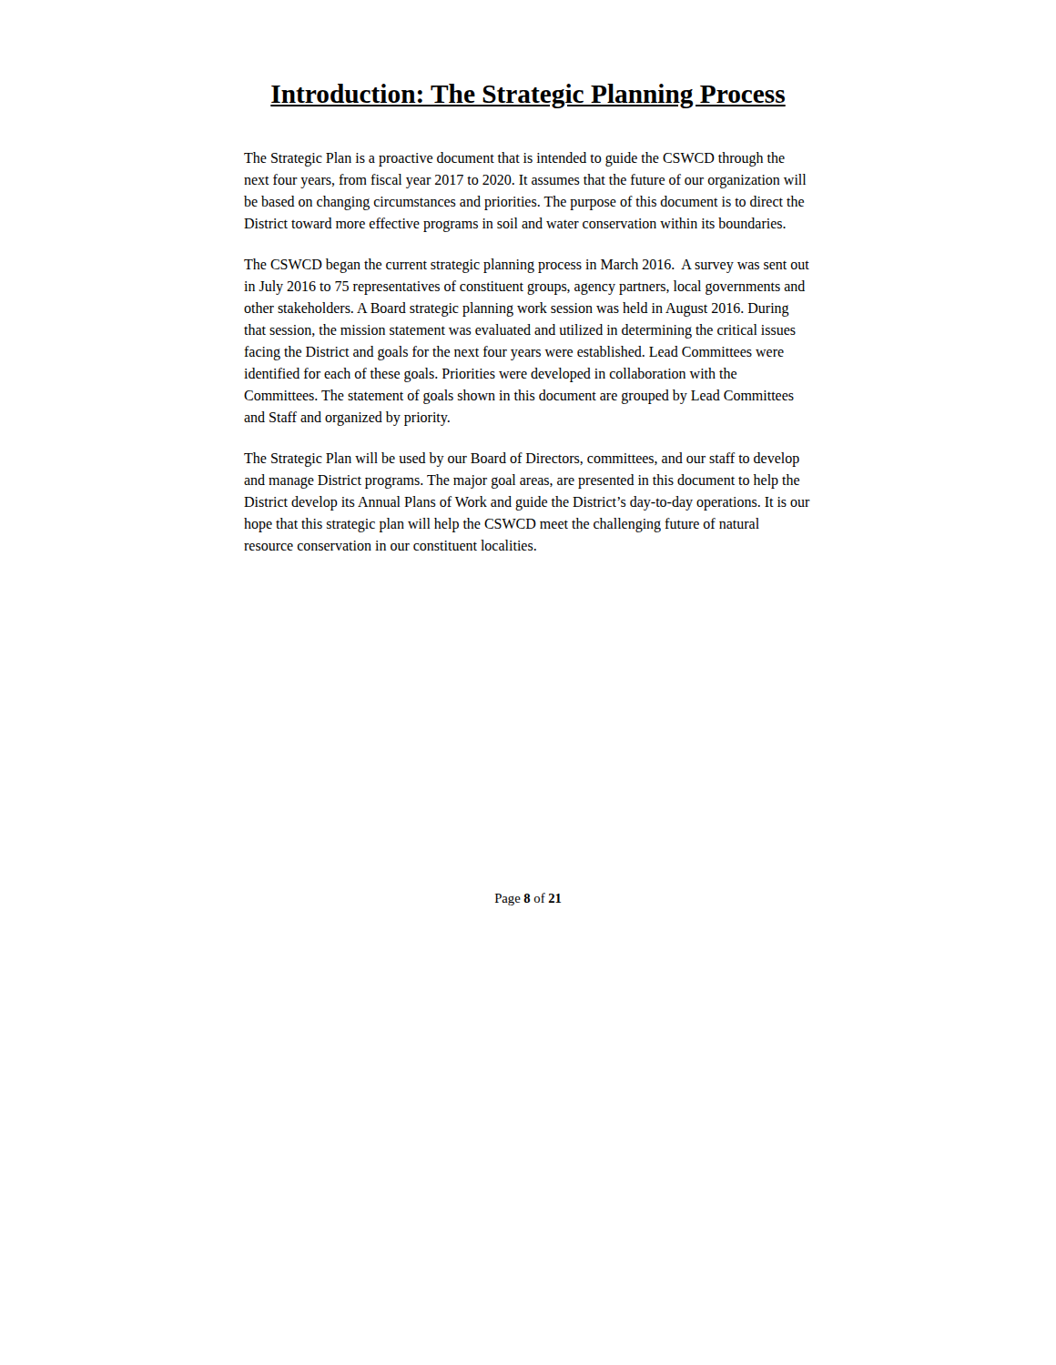Introduction: The Strategic Planning Process
The Strategic Plan is a proactive document that is intended to guide the CSWCD through the next four years, from fiscal year 2017 to 2020. It assumes that the future of our organization will be based on changing circumstances and priorities. The purpose of this document is to direct the District toward more effective programs in soil and water conservation within its boundaries.
The CSWCD began the current strategic planning process in March 2016. A survey was sent out in July 2016 to 75 representatives of constituent groups, agency partners, local governments and other stakeholders. A Board strategic planning work session was held in August 2016. During that session, the mission statement was evaluated and utilized in determining the critical issues facing the District and goals for the next four years were established. Lead Committees were identified for each of these goals. Priorities were developed in collaboration with the Committees. The statement of goals shown in this document are grouped by Lead Committees and Staff and organized by priority.
The Strategic Plan will be used by our Board of Directors, committees, and our staff to develop and manage District programs. The major goal areas, are presented in this document to help the District develop its Annual Plans of Work and guide the District’s day-to-day operations. It is our hope that this strategic plan will help the CSWCD meet the challenging future of natural resource conservation in our constituent localities.
Page 8 of 21